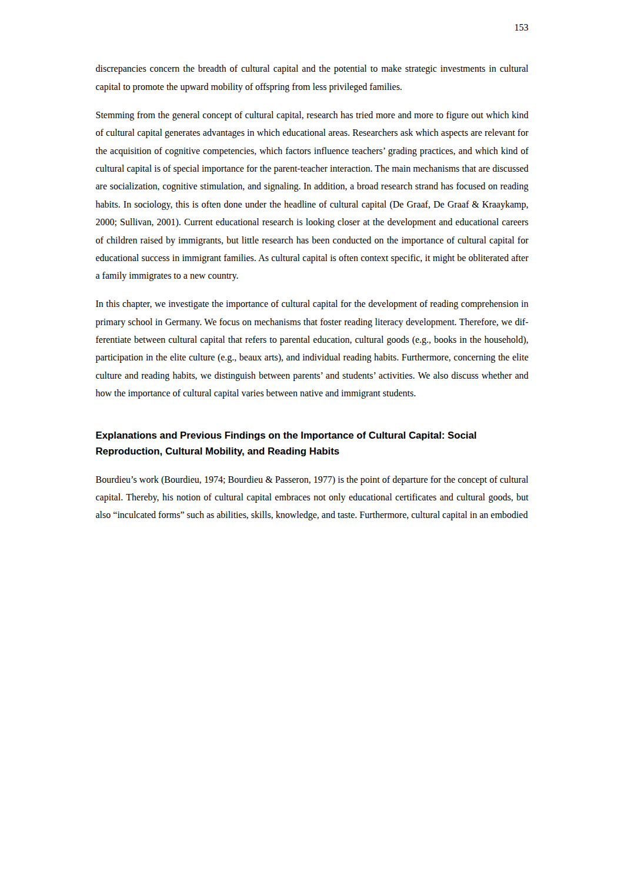153
discrepancies concern the breadth of cultural capital and the potential to make strategic investments in cultural capital to promote the upward mobility of offspring from less privileged families.
Stemming from the general concept of cultural capital, research has tried more and more to figure out which kind of cultural capital generates advantages in which educational areas. Researchers ask which aspects are relevant for the acquisition of cognitive competencies, which factors influence teachers’ grading practices, and which kind of cultural capital is of special importance for the parent-teacher interaction. The main mechanisms that are discussed are socialization, cognitive stimulation, and signaling. In addition, a broad research strand has focused on reading habits. In sociology, this is often done under the headline of cultural capital (De Graaf, De Graaf & Kraaykamp, 2000; Sullivan, 2001). Current educational research is looking closer at the development and educational careers of children raised by immigrants, but little research has been conducted on the importance of cultural capital for educational success in immigrant families. As cultural capital is often context specific, it might be obliterated after a family immigrates to a new country.
In this chapter, we investigate the importance of cultural capital for the development of reading comprehension in primary school in Germany. We focus on mechanisms that foster reading literacy development. Therefore, we differentiate between cultural capital that refers to parental education, cultural goods (e.g., books in the household), participation in the elite culture (e.g., beaux arts), and individual reading habits. Furthermore, concerning the elite culture and reading habits, we distinguish between parents’ and students’ activities. We also discuss whether and how the importance of cultural capital varies between native and immigrant students.
Explanations and Previous Findings on the Importance of Cultural Capital: Social Reproduction, Cultural Mobility, and Reading Habits
Bourdieu’s work (Bourdieu, 1974; Bourdieu & Passeron, 1977) is the point of departure for the concept of cultural capital. Thereby, his notion of cultural capital embraces not only educational certificates and cultural goods, but also “inculcated forms” such as abilities, skills, knowledge, and taste. Furthermore, cultural capital in an embodied